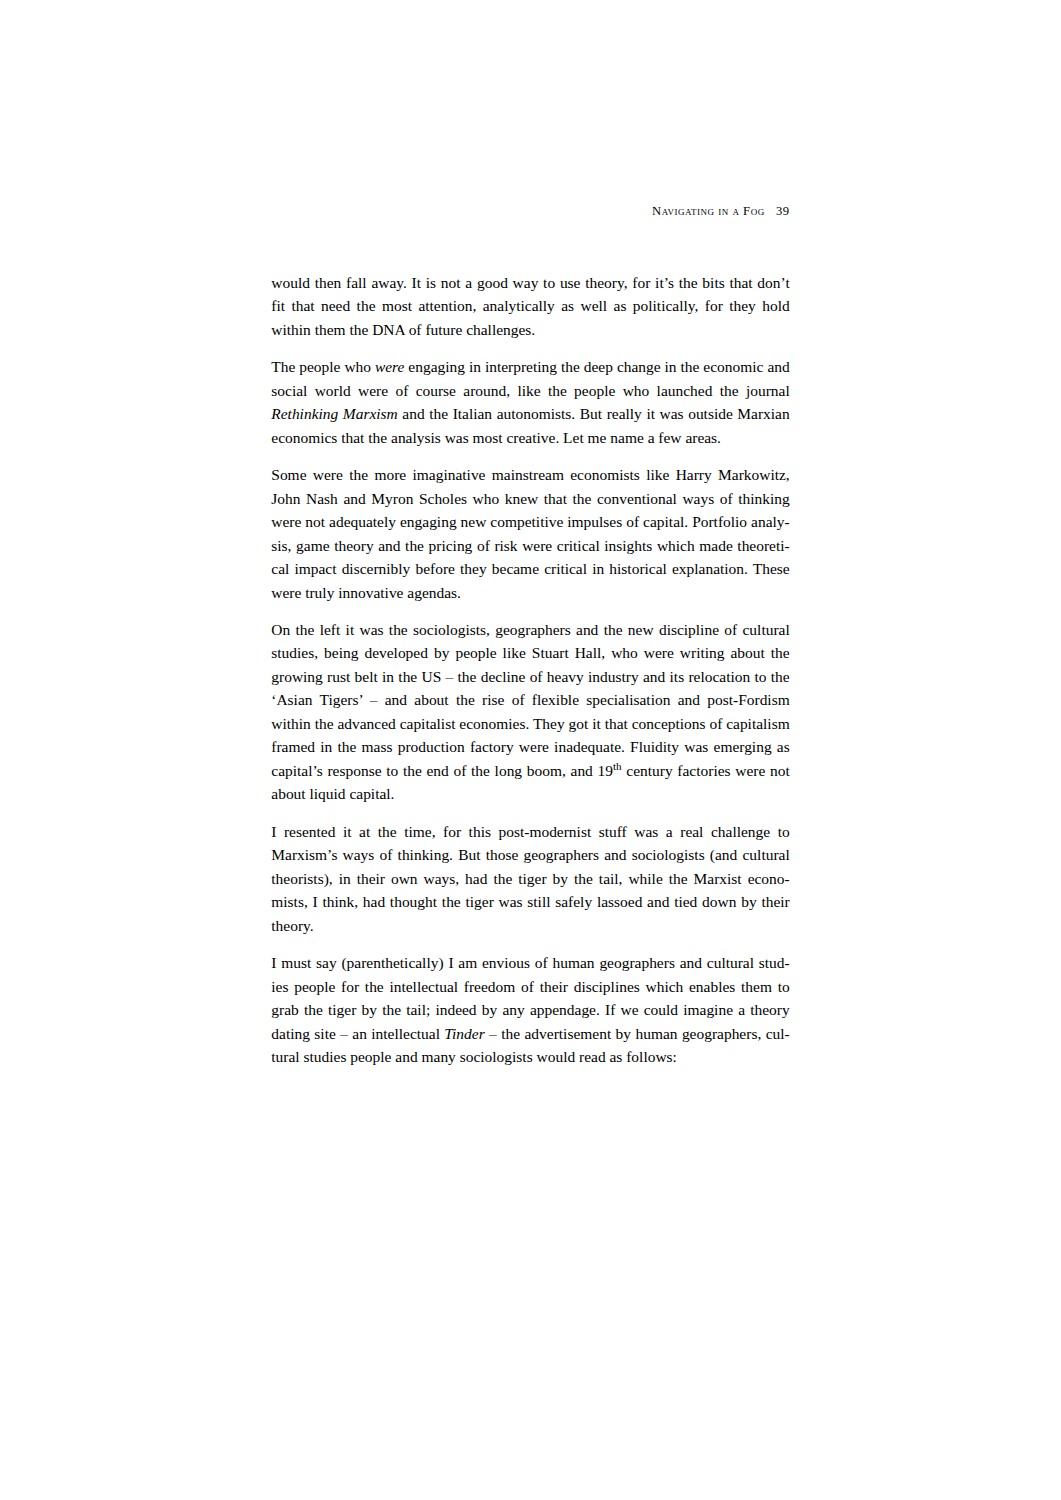Navigating in a Fog39
would then fall away. It is not a good way to use theory, for it’s the bits that don’t fit that need the most attention, analytically as well as politically, for they hold within them the DNA of future challenges.
The people who were engaging in interpreting the deep change in the economic and social world were of course around, like the people who launched the journal Rethinking Marxism and the Italian autonomists. But really it was outside Marxian economics that the analysis was most creative. Let me name a few areas.
Some were the more imaginative mainstream economists like Harry Markowitz, John Nash and Myron Scholes who knew that the conventional ways of thinking were not adequately engaging new competitive impulses of capital. Portfolio analysis, game theory and the pricing of risk were critical insights which made theoretical impact discernibly before they became critical in historical explanation. These were truly innovative agendas.
On the left it was the sociologists, geographers and the new discipline of cultural studies, being developed by people like Stuart Hall, who were writing about the growing rust belt in the US – the decline of heavy industry and its relocation to the ‘Asian Tigers’ – and about the rise of flexible specialisation and post-Fordism within the advanced capitalist economies. They got it that conceptions of capitalism framed in the mass production factory were inadequate. Fluidity was emerging as capital’s response to the end of the long boom, and 19th century factories were not about liquid capital.
I resented it at the time, for this post-modernist stuff was a real challenge to Marxism’s ways of thinking. But those geographers and sociologists (and cultural theorists), in their own ways, had the tiger by the tail, while the Marxist economists, I think, had thought the tiger was still safely lassoed and tied down by their theory.
I must say (parenthetically) I am envious of human geographers and cultural studies people for the intellectual freedom of their disciplines which enables them to grab the tiger by the tail; indeed by any appendage. If we could imagine a theory dating site – an intellectual Tinder – the advertisement by human geographers, cultural studies people and many sociologists would read as follows: